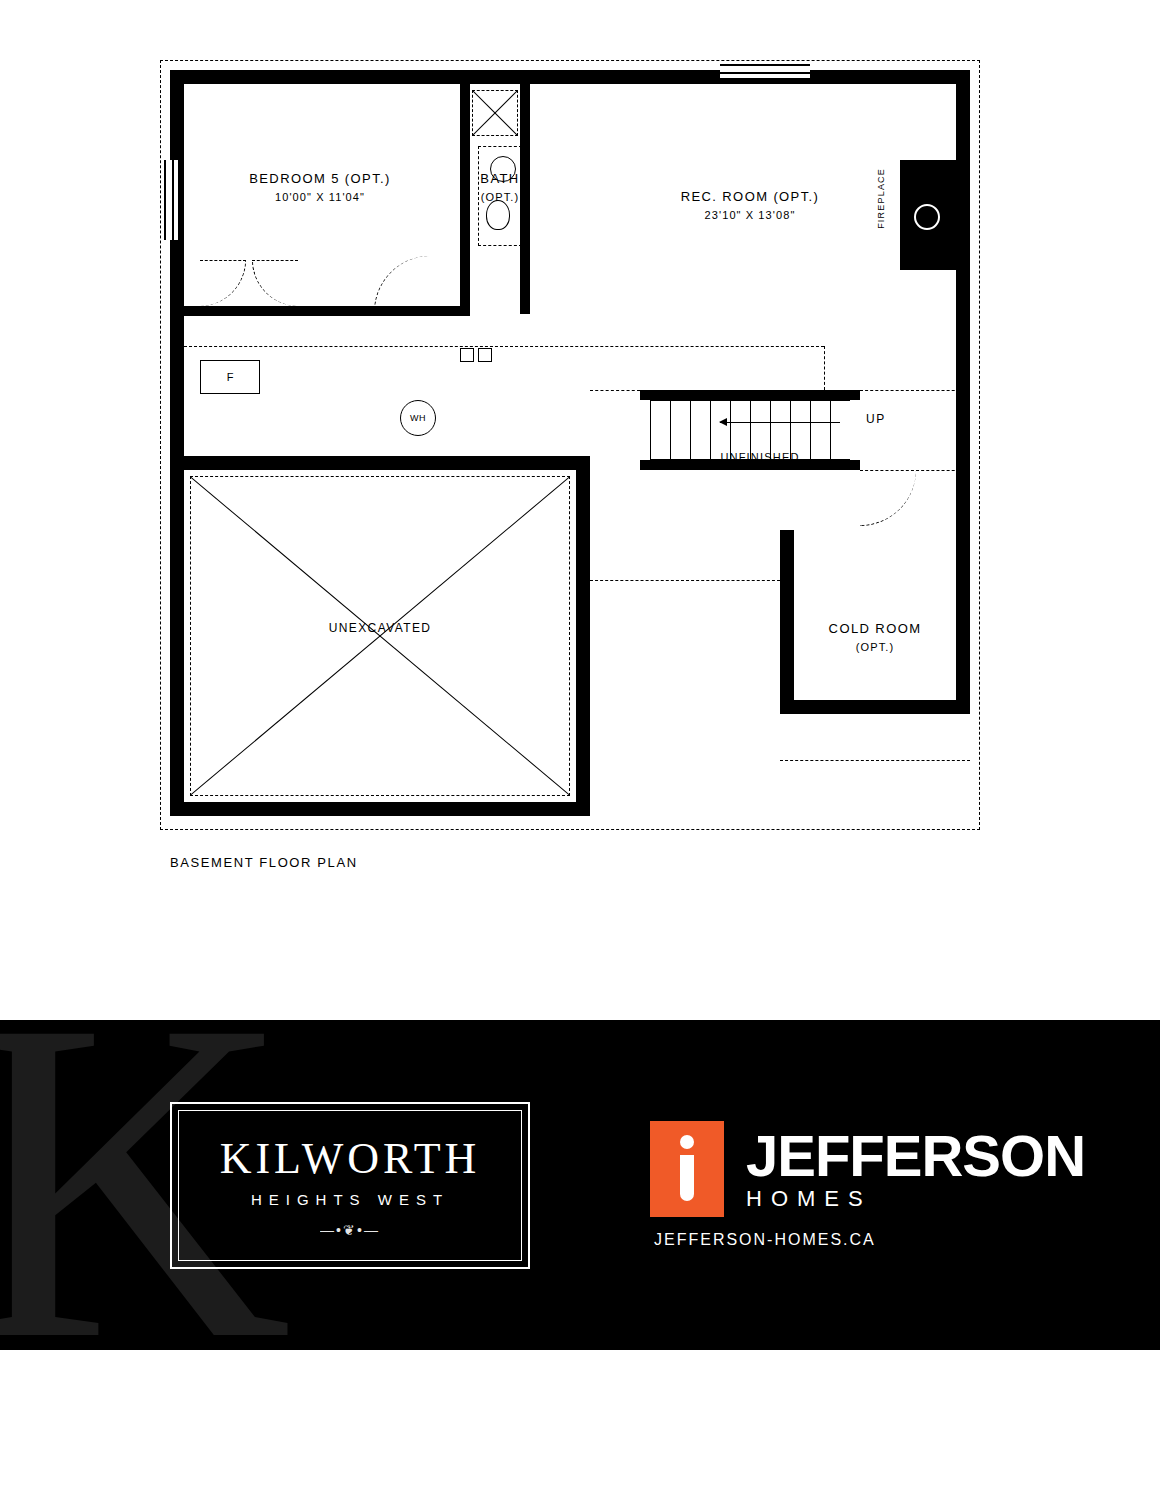FIREPLACE
UP
F
WH
BEDROOM 5 (OPT.)
10'00" X 11'04"
BATH
(OPT.)
REC. ROOM (OPT.)
23'10" X 13'08"
UNFINISHED
UNEXCAVATED
COLD ROOM
(OPT.)
BASEMENT FLOOR PLAN
K
KILWORTH
HEIGHTS WEST
—•❦•—
JEFFERSON
HOMES
JEFFERSON-HOMES.CA